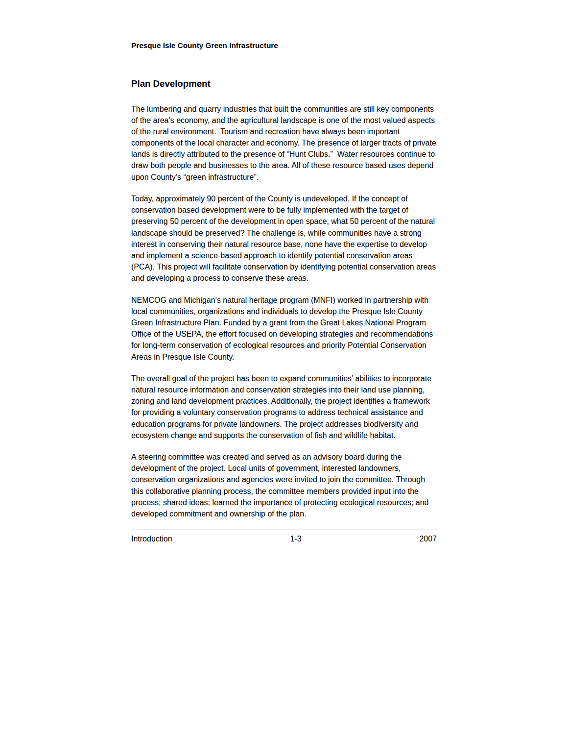Presque Isle County Green Infrastructure
Plan Development
The lumbering and quarry industries that built the communities are still key components of the area’s economy, and the agricultural landscape is one of the most valued aspects of the rural environment. Tourism and recreation have always been important components of the local character and economy. The presence of larger tracts of private lands is directly attributed to the presence of “Hunt Clubs.” Water resources continue to draw both people and businesses to the area. All of these resource based uses depend upon County’s “green infrastructure”.
Today, approximately 90 percent of the County is undeveloped. If the concept of conservation based development were to be fully implemented with the target of preserving 50 percent of the development in open space, what 50 percent of the natural landscape should be preserved? The challenge is, while communities have a strong interest in conserving their natural resource base, none have the expertise to develop and implement a science-based approach to identify potential conservation areas (PCA). This project will facilitate conservation by identifying potential conservation areas and developing a process to conserve these areas.
NEMCOG and Michigan’s natural heritage program (MNFI) worked in partnership with local communities, organizations and individuals to develop the Presque Isle County Green Infrastructure Plan. Funded by a grant from the Great Lakes National Program Office of the USEPA, the effort focused on developing strategies and recommendations for long-term conservation of ecological resources and priority Potential Conservation Areas in Presque Isle County.
The overall goal of the project has been to expand communities’ abilities to incorporate natural resource information and conservation strategies into their land use planning, zoning and land development practices. Additionally, the project identifies a framework for providing a voluntary conservation programs to address technical assistance and education programs for private landowners. The project addresses biodiversity and ecosystem change and supports the conservation of fish and wildlife habitat.
A steering committee was created and served as an advisory board during the development of the project. Local units of government, interested landowners, conservation organizations and agencies were invited to join the committee. Through this collaborative planning process, the committee members provided input into the process; shared ideas; learned the importance of protecting ecological resources; and developed commitment and ownership of the plan.
Introduction 1-3 2007